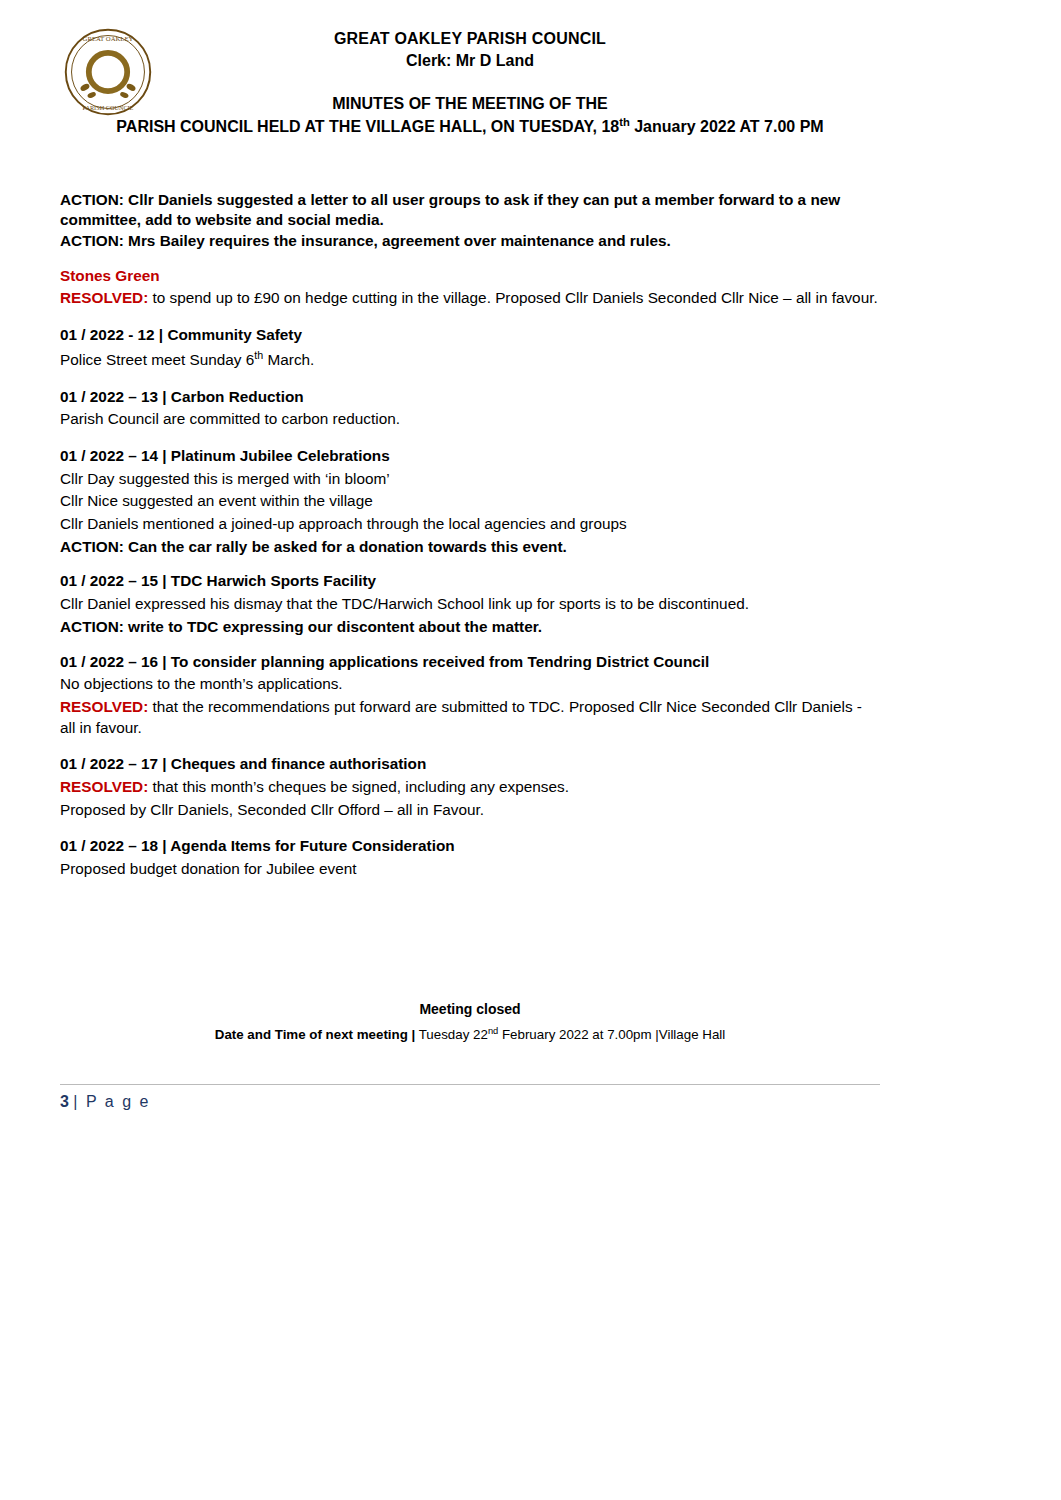GREAT OAKLEY PARISH COUNCIL
GREAT OAKLEY PARISH COUNCIL
Clerk: Mr D Land
MINUTES OF THE MEETING OF THE PARISH COUNCIL HELD AT THE VILLAGE HALL, ON TUESDAY, 18th January 2022 AT 7.00 PM
ACTION: Cllr Daniels suggested a letter to all user groups to ask if they can put a member forward to a new committee, add to website and social media.
ACTION: Mrs Bailey requires the insurance, agreement over maintenance and rules.
Stones Green
RESOLVED: to spend up to £90 on hedge cutting in the village. Proposed Cllr Daniels Seconded Cllr Nice – all in favour.
01 / 2022 - 12 | Community Safety
Police Street meet Sunday 6th March.
01 / 2022 – 13 | Carbon Reduction
Parish Council are committed to carbon reduction.
01 / 2022 – 14 | Platinum Jubilee Celebrations
Cllr Day suggested this is merged with ‘in bloom’
Cllr Nice suggested an event within the village
Cllr Daniels mentioned a joined-up approach through the local agencies and groups
ACTION: Can the car rally be asked for a donation towards this event.
01 / 2022 – 15 | TDC Harwich Sports Facility
Cllr Daniel expressed his dismay that the TDC/Harwich School link up for sports is to be discontinued.
ACTION: write to TDC expressing our discontent about the matter.
01 / 2022 – 16 | To consider planning applications received from Tendring District Council
No objections to the month’s applications.
RESOLVED: that the recommendations put forward are submitted to TDC. Proposed Cllr Nice Seconded Cllr Daniels - all in favour.
01 / 2022 – 17 | Cheques and finance authorisation
RESOLVED: that this month’s cheques be signed, including any expenses.
Proposed by Cllr Daniels, Seconded Cllr Offord – all in Favour.
01 / 2022 – 18 | Agenda Items for Future Consideration
Proposed budget donation for Jubilee event
Meeting closed
Date and Time of next meeting | Tuesday 22nd February 2022 at 7.00pm |Village Hall
3 | P a g e